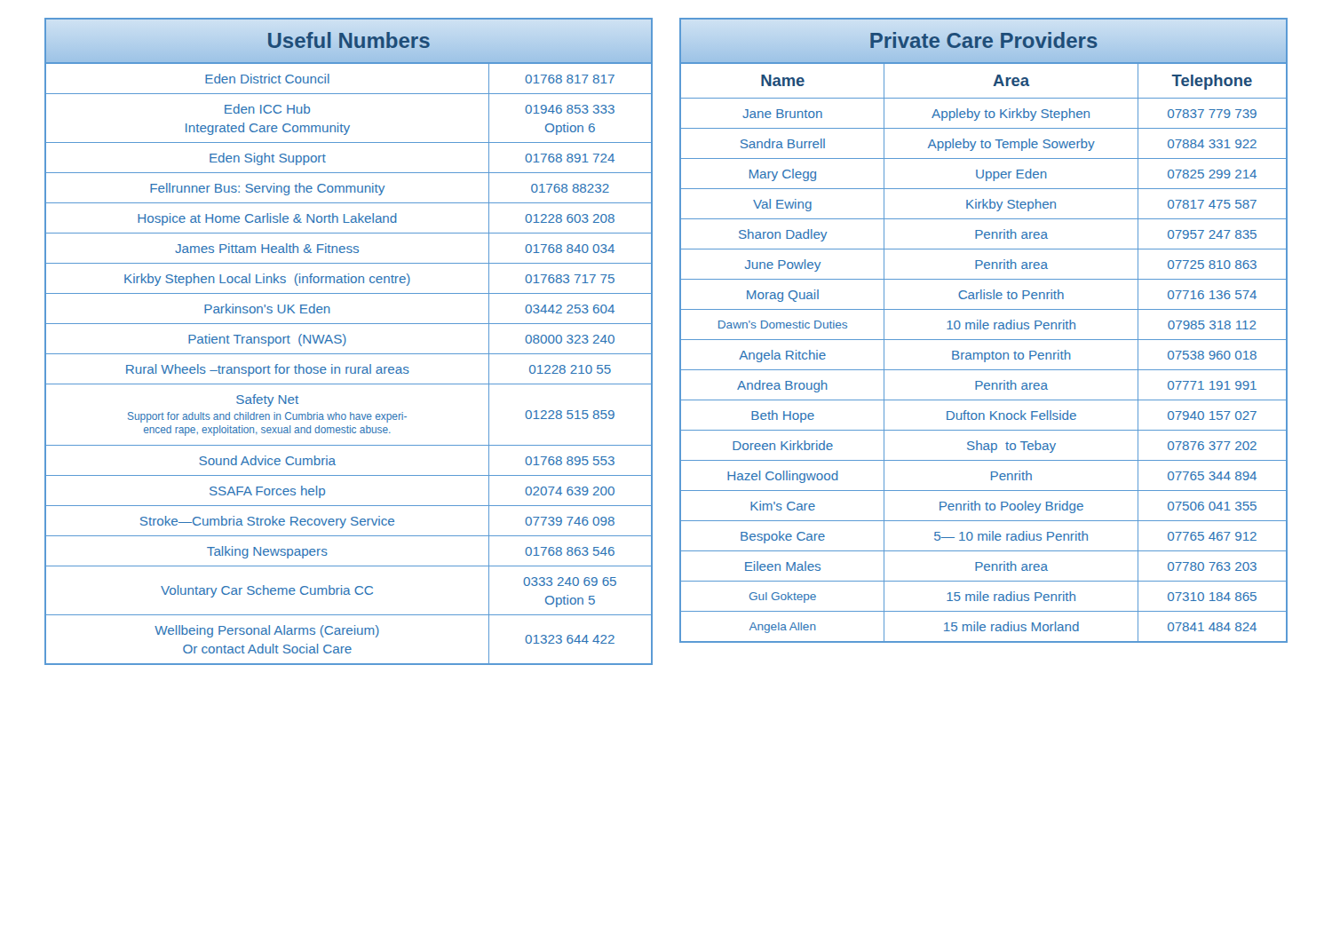Useful Numbers
| Eden District Council | 01768 817 817 |
| Eden ICC Hub Integrated Care Community | 01946 853 333 Option 6 |
| Eden Sight Support | 01768 891 724 |
| Fellrunner Bus: Serving the Community | 01768 88232 |
| Hospice at Home Carlisle & North Lakeland | 01228 603 208 |
| James Pittam Health & Fitness | 01768 840 034 |
| Kirkby Stephen Local Links (information centre) | 017683 717 75 |
| Parkinson's UK Eden | 03442 253 604 |
| Patient Transport (NWAS) | 08000 323 240 |
| Rural Wheels –transport for those in rural areas | 01228 210 55 |
| Safety Net Support for adults and children in Cumbria who have experi- enced rape, exploitation, sexual and domestic abuse. | 01228 515 859 |
| Sound Advice Cumbria | 01768 895 553 |
| SSAFA Forces help | 02074 639 200 |
| Stroke—Cumbria Stroke Recovery Service | 07739 746 098 |
| Talking Newspapers | 01768 863 546 |
| Voluntary Car Scheme Cumbria CC | 0333 240 69 65 Option 5 |
| Wellbeing Personal Alarms (Careium) Or contact Adult Social Care | 01323 644 422 |
Private Care Providers
| Name | Area | Telephone |
| --- | --- | --- |
| Jane Brunton | Appleby to Kirkby Stephen | 07837 779 739 |
| Sandra Burrell | Appleby to Temple Sowerby | 07884 331 922 |
| Mary Clegg | Upper Eden | 07825 299 214 |
| Val Ewing | Kirkby Stephen | 07817 475 587 |
| Sharon Dadley | Penrith area | 07957 247 835 |
| June Powley | Penrith area | 07725 810 863 |
| Morag Quail | Carlisle to Penrith | 07716 136 574 |
| Dawn's Domestic Duties | 10 mile radius Penrith | 07985 318 112 |
| Angela Ritchie | Brampton to Penrith | 07538 960 018 |
| Andrea Brough | Penrith area | 07771 191 991 |
| Beth Hope | Dufton Knock Fellside | 07940 157 027 |
| Doreen Kirkbride | Shap to Tebay | 07876 377 202 |
| Hazel Collingwood | Penrith | 07765 344 894 |
| Kim's Care | Penrith to Pooley Bridge | 07506 041 355 |
| Bespoke Care | 5— 10 mile radius Penrith | 07765 467 912 |
| Eileen Males | Penrith area | 07780 763 203 |
| Gul Goktepe | 15 mile radius Penrith | 07310 184 865 |
| Angela Allen | 15 mile radius Morland | 07841 484 824 |